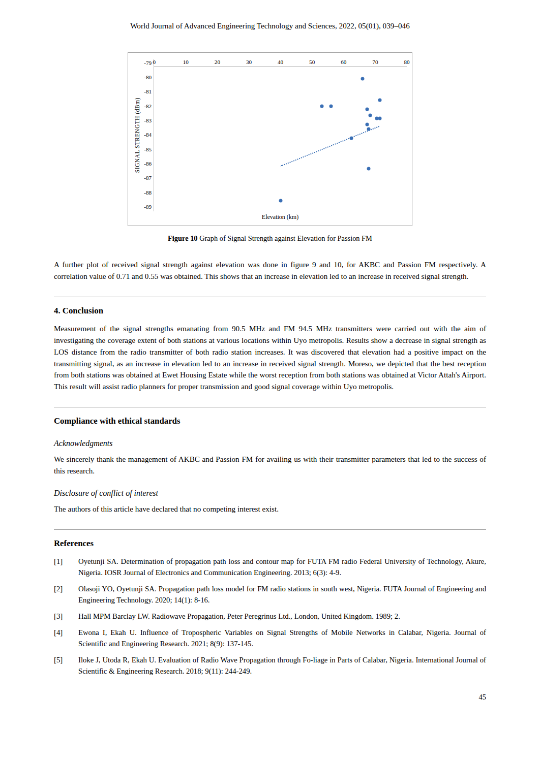World Journal of Advanced Engineering Technology and Sciences, 2022, 05(01), 039–046
SIGNAL STRENGTH (dBm)
-79 -80 -81 -82 -83 -84 -85 -86 -87 -88 -89
0 10 20 30 40 50 60 70 80
Elevation (km)
Figure 10 Graph of Signal Strength against Elevation for Passion FM
A further plot of received signal strength against elevation was done in figure 9 and 10, for AKBC and Passion FM respectively. A correlation value of 0.71 and 0.55 was obtained. This shows that an increase in elevation led to an increase in received signal strength.
4. Conclusion
Measurement of the signal strengths emanating from 90.5 MHz and FM 94.5 MHz transmitters were carried out with the aim of investigating the coverage extent of both stations at various locations within Uyo metropolis. Results show a decrease in signal strength as LOS distance from the radio transmitter of both radio station increases. It was discovered that elevation had a positive impact on the transmitting signal, as an increase in elevation led to an increase in received signal strength. Moreso, we depicted that the best reception from both stations was obtained at Ewet Housing Estate while the worst reception from both stations was obtained at Victor Attah's Airport. This result will assist radio planners for proper transmission and good signal coverage within Uyo metropolis.
Compliance with ethical standards
Acknowledgments
We sincerely thank the management of AKBC and Passion FM for availing us with their transmitter parameters that led to the success of this research.
Disclosure of conflict of interest
The authors of this article have declared that no competing interest exist.
References
[1] Oyetunji SA. Determination of propagation path loss and contour map for FUTA FM radio Federal University of Technology, Akure, Nigeria. IOSR Journal of Electronics and Communication Engineering. 2013; 6(3): 4-9.
[2] Olasoji YO, Oyetunji SA. Propagation path loss model for FM radio stations in south west, Nigeria. FUTA Journal of Engineering and Engineering Technology. 2020; 14(1): 8-16.
[3] Hall MPM Barclay LW. Radiowave Propagation, Peter Peregrinus Ltd., London, United Kingdom. 1989; 2.
[4] Ewona I, Ekah U. Influence of Tropospheric Variables on Signal Strengths of Mobile Networks in Calabar, Nigeria. Journal of Scientific and Engineering Research. 2021; 8(9): 137-145.
[5] Iloke J, Utoda R, Ekah U. Evaluation of Radio Wave Propagation through Fo-liage in Parts of Calabar, Nigeria. International Journal of Scientific & Engineering Research. 2018; 9(11): 244-249.
45